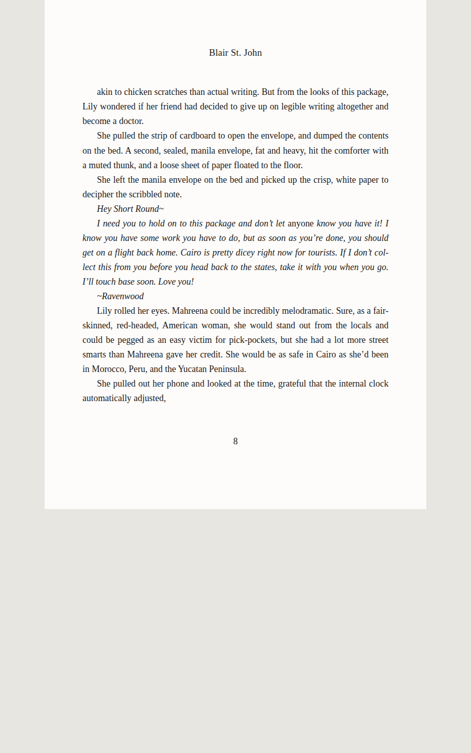Blair St. John
akin to chicken scratches than actual writing. But from the looks of this package, Lily wondered if her friend had decided to give up on legible writing altogether and become a doctor.
She pulled the strip of cardboard to open the envelope, and dumped the contents on the bed. A second, sealed, manila envelope, fat and heavy, hit the comforter with a muted thunk, and a loose sheet of paper floated to the floor.
She left the manila envelope on the bed and picked up the crisp, white paper to decipher the scribbled note.
Hey Short Round~
I need you to hold on to this package and don’t let anyone know you have it! I know you have some work you have to do, but as soon as you’re done, you should get on a flight back home. Cairo is pretty dicey right now for tourists. If I don’t collect this from you before you head back to the states, take it with you when you go. I’ll touch base soon. Love you!
~Ravenwood
Lily rolled her eyes. Mahreena could be incredibly melodramatic. Sure, as a fair-skinned, red-headed, American woman, she would stand out from the locals and could be pegged as an easy victim for pick-pockets, but she had a lot more street smarts than Mahreena gave her credit. She would be as safe in Cairo as she’d been in Morocco, Peru, and the Yucatan Peninsula.
She pulled out her phone and looked at the time, grateful that the internal clock automatically adjusted,
8